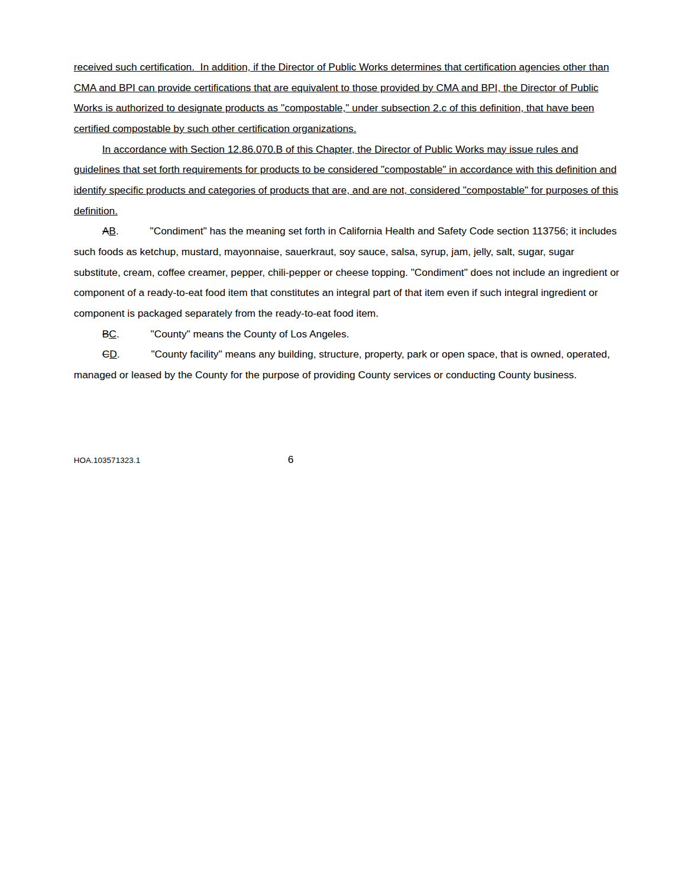received such certification. In addition, if the Director of Public Works determines that certification agencies other than CMA and BPI can provide certifications that are equivalent to those provided by CMA and BPI, the Director of Public Works is authorized to designate products as "compostable," under subsection 2.c of this definition, that have been certified compostable by such other certification organizations.
In accordance with Section 12.86.070.B of this Chapter, the Director of Public Works may issue rules and guidelines that set forth requirements for products to be considered "compostable" in accordance with this definition and identify specific products and categories of products that are, and are not, considered "compostable" for purposes of this definition.
AB. "Condiment" has the meaning set forth in California Health and Safety Code section 113756; it includes such foods as ketchup, mustard, mayonnaise, sauerkraut, soy sauce, salsa, syrup, jam, jelly, salt, sugar, sugar substitute, cream, coffee creamer, pepper, chili-pepper or cheese topping. "Condiment" does not include an ingredient or component of a ready-to-eat food item that constitutes an integral part of that item even if such integral ingredient or component is packaged separately from the ready-to-eat food item.
BC. "County" means the County of Los Angeles.
CD. "County facility" means any building, structure, property, park or open space, that is owned, operated, managed or leased by the County for the purpose of providing County services or conducting County business.
HOA.103571323.1 6